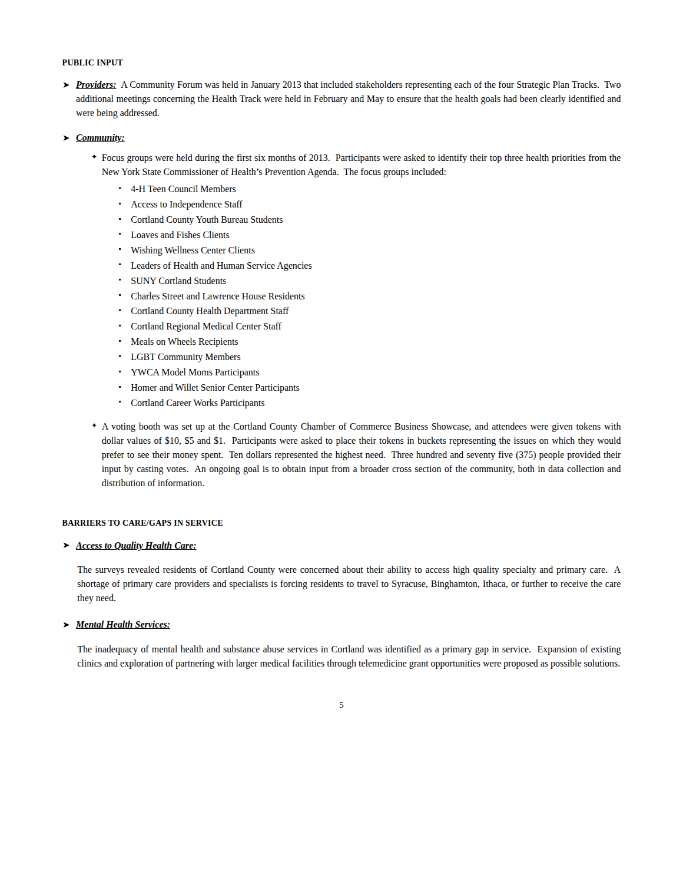PUBLIC INPUT
➤
Providers: A Community Forum was held in January 2013 that included stakeholders representing each of the four Strategic Plan Tracks. Two additional meetings concerning the Health Track were held in February and May to ensure that the health goals had been clearly identified and were being addressed.
➤
Community:
✦
Focus groups were held during the first six months of 2013. Participants were asked to identify their top three health priorities from the New York State Commissioner of Health’s Prevention Agenda. The focus groups included:
4-H Teen Council Members
Access to Independence Staff
Cortland County Youth Bureau Students
Loaves and Fishes Clients
Wishing Wellness Center Clients
Leaders of Health and Human Service Agencies
SUNY Cortland Students
Charles Street and Lawrence House Residents
Cortland County Health Department Staff
Cortland Regional Medical Center Staff
Meals on Wheels Recipients
LGBT Community Members
YWCA Model Moms Participants
Homer and Willet Senior Center Participants
Cortland Career Works Participants
✦
A voting booth was set up at the Cortland County Chamber of Commerce Business Showcase, and attendees were given tokens with dollar values of $10, $5 and $1. Participants were asked to place their tokens in buckets representing the issues on which they would prefer to see their money spent. Ten dollars represented the highest need. Three hundred and seventy five (375) people provided their input by casting votes. An ongoing goal is to obtain input from a broader cross section of the community, both in data collection and distribution of information.
BARRIERS TO CARE/GAPS IN SERVICE
➤
Access to Quality Health Care:
The surveys revealed residents of Cortland County were concerned about their ability to access high quality specialty and primary care. A shortage of primary care providers and specialists is forcing residents to travel to Syracuse, Binghamton, Ithaca, or further to receive the care they need.
➤
Mental Health Services:
The inadequacy of mental health and substance abuse services in Cortland was identified as a primary gap in service. Expansion of existing clinics and exploration of partnering with larger medical facilities through telemedicine grant opportunities were proposed as possible solutions.
5